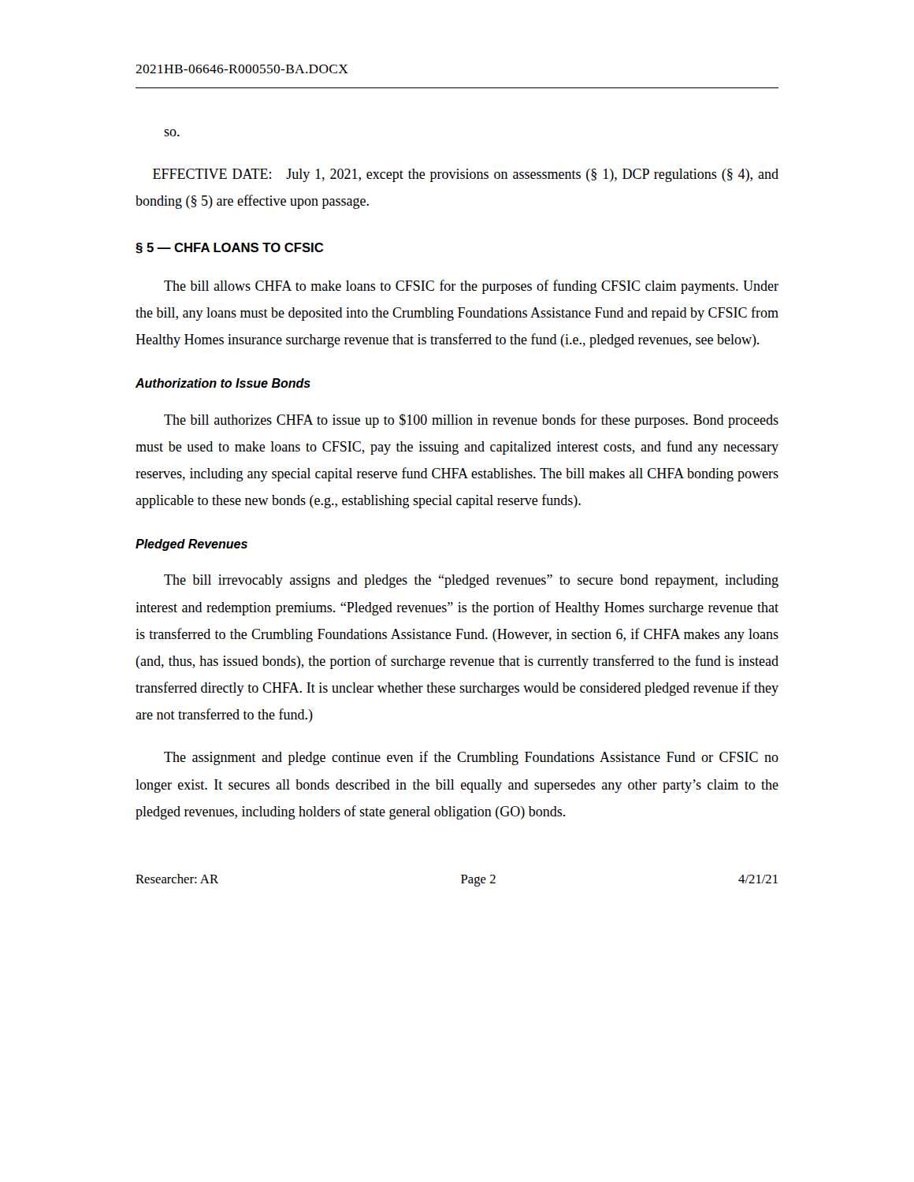2021HB-06646-R000550-BA.DOCX
so.
EFFECTIVE DATE: July 1, 2021, except the provisions on assessments (§ 1), DCP regulations (§ 4), and bonding (§ 5) are effective upon passage.
§ 5 — CHFA LOANS TO CFSIC
The bill allows CHFA to make loans to CFSIC for the purposes of funding CFSIC claim payments. Under the bill, any loans must be deposited into the Crumbling Foundations Assistance Fund and repaid by CFSIC from Healthy Homes insurance surcharge revenue that is transferred to the fund (i.e., pledged revenues, see below).
Authorization to Issue Bonds
The bill authorizes CHFA to issue up to $100 million in revenue bonds for these purposes. Bond proceeds must be used to make loans to CFSIC, pay the issuing and capitalized interest costs, and fund any necessary reserves, including any special capital reserve fund CHFA establishes. The bill makes all CHFA bonding powers applicable to these new bonds (e.g., establishing special capital reserve funds).
Pledged Revenues
The bill irrevocably assigns and pledges the “pledged revenues” to secure bond repayment, including interest and redemption premiums. “Pledged revenues” is the portion of Healthy Homes surcharge revenue that is transferred to the Crumbling Foundations Assistance Fund. (However, in section 6, if CHFA makes any loans (and, thus, has issued bonds), the portion of surcharge revenue that is currently transferred to the fund is instead transferred directly to CHFA. It is unclear whether these surcharges would be considered pledged revenue if they are not transferred to the fund.)
The assignment and pledge continue even if the Crumbling Foundations Assistance Fund or CFSIC no longer exist. It secures all bonds described in the bill equally and supersedes any other party’s claim to the pledged revenues, including holders of state general obligation (GO) bonds.
Researcher: AR Page 2 4/21/21